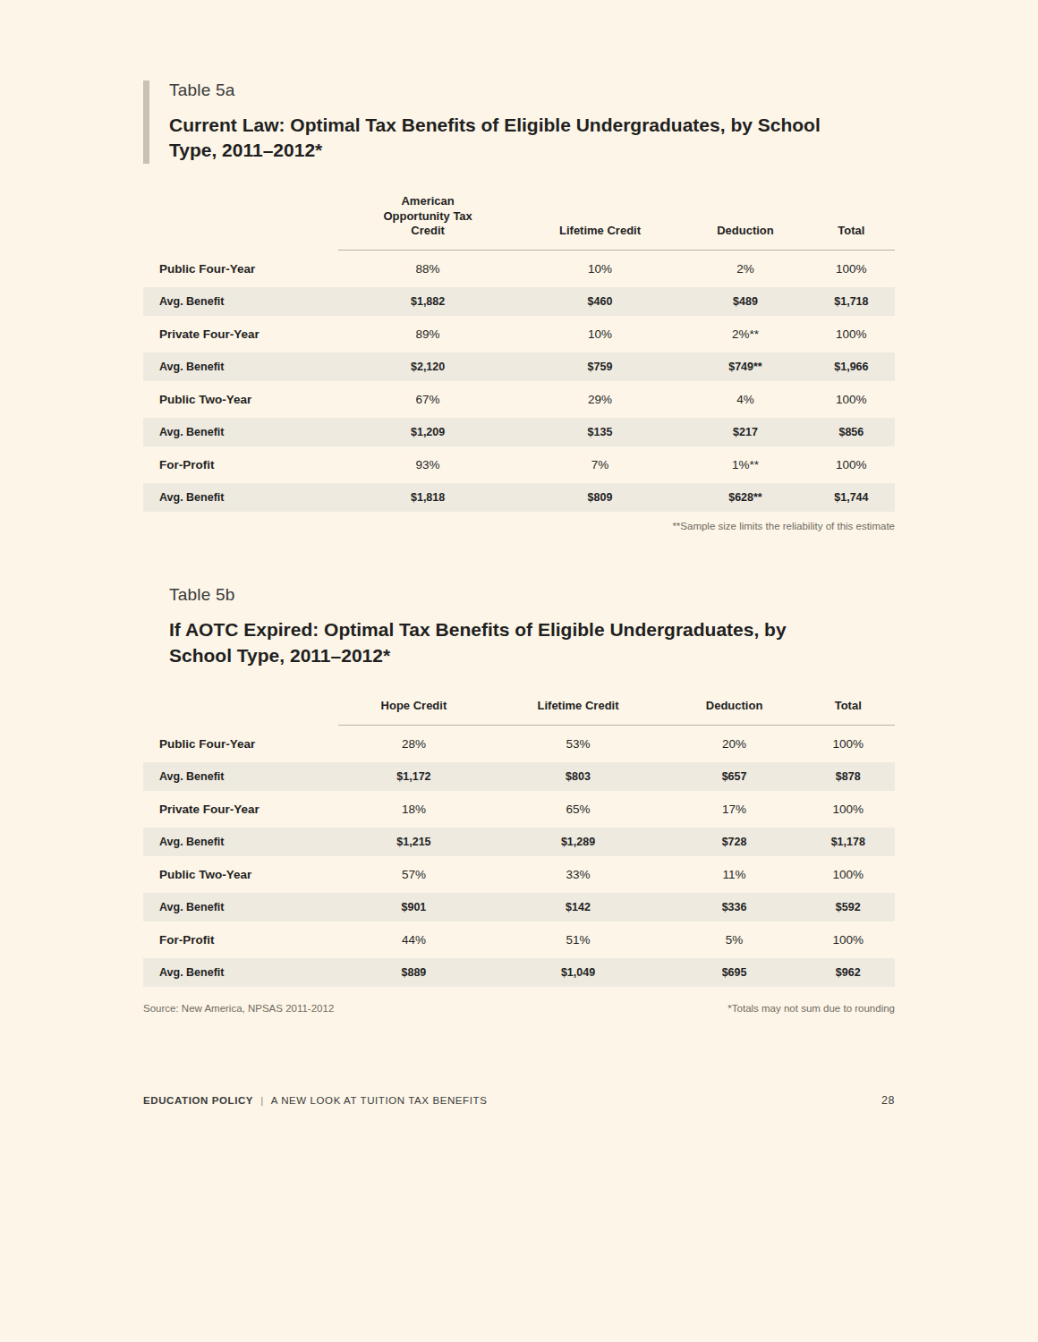Table 5a
Current Law: Optimal Tax Benefits of Eligible Undergraduates, by School Type, 2011–2012*
| | American Opportunity Tax Credit | Lifetime Credit | Deduction | Total |
| --- | --- | --- | --- | --- |
| Public Four-Year | 88% | 10% | 2% | 100% |
| Avg. Benefit | $1,882 | $460 | $489 | $1,718 |
| Private Four-Year | 89% | 10% | 2%** | 100% |
| Avg. Benefit | $2,120 | $759 | $749** | $1,966 |
| Public Two-Year | 67% | 29% | 4% | 100% |
| Avg. Benefit | $1,209 | $135 | $217 | $856 |
| For-Profit | 93% | 7% | 1%** | 100% |
| Avg. Benefit | $1,818 | $809 | $628** | $1,744 |
**Sample size limits the reliability of this estimate
Table 5b
If AOTC Expired: Optimal Tax Benefits of Eligible Undergraduates, by School Type, 2011–2012*
| | Hope Credit | Lifetime Credit | Deduction | Total |
| --- | --- | --- | --- | --- |
| Public Four-Year | 28% | 53% | 20% | 100% |
| Avg. Benefit | $1,172 | $803 | $657 | $878 |
| Private Four-Year | 18% | 65% | 17% | 100% |
| Avg. Benefit | $1,215 | $1,289 | $728 | $1,178 |
| Public Two-Year | 57% | 33% | 11% | 100% |
| Avg. Benefit | $901 | $142 | $336 | $592 |
| For-Profit | 44% | 51% | 5% | 100% |
| Avg. Benefit | $889 | $1,049 | $695 | $962 |
Source: New America, NPSAS 2011-2012 *Totals may not sum due to rounding
EDUCATION POLICY|A NEW LOOK AT TUITION TAX BENEFITS
28